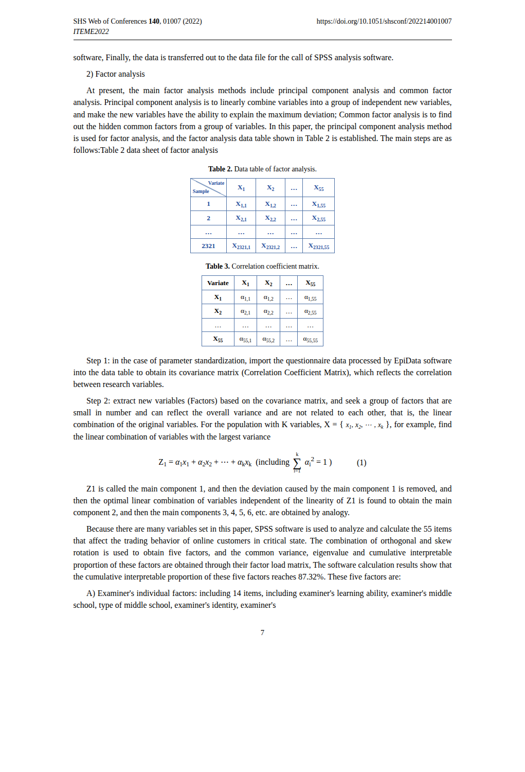SHS Web of Conferences 140, 01007 (2022)
ITEME2022
https://doi.org/10.1051/shsconf/202214001007
software, Finally, the data is transferred out to the data file for the call of SPSS analysis software.
2) Factor analysis
At present, the main factor analysis methods include principal component analysis and common factor analysis. Principal component analysis is to linearly combine variables into a group of independent new variables, and make the new variables have the ability to explain the maximum deviation; Common factor analysis is to find out the hidden common factors from a group of variables. In this paper, the principal component analysis method is used for factor analysis, and the factor analysis data table shown in Table 2 is established. The main steps are as follows:Table 2 data sheet of factor analysis
Table 2. Data table of factor analysis.
| Variate Sample | X 1 | X 2 | … | X 55 |
| --- | --- | --- | --- | --- |
| 1 | X 1,1 | X 1,2 | … | X 1,55 |
| 2 | X 2,1 | X 2,2 | … | X 2,55 |
| … | … | … | … | … |
| 2321 | X 2321,1 | X 2321,2 | … | X 2321,55 |
Table 3. Correlation coefficient matrix.
| Variate | X 1 | X 2 | … | X 55 |
| --- | --- | --- | --- | --- |
| X 1 | α 1,1 | α 1,2 | … | α 1,55 |
| X 2 | α 2,1 | α 2,2 | … | α 2,55 |
| … | … | … | … | … |
| X 55 | α 55,1 | α 55,2 | … | α 55,55 |
Step 1: in the case of parameter standardization, import the questionnaire data processed by EpiData software into the data table to obtain its covariance matrix (Correlation Coefficient Matrix), which reflects the correlation between research variables.
Step 2: extract new variables (Factors) based on the covariance matrix, and seek a group of factors that are small in number and can reflect the overall variance and are not related to each other, that is, the linear combination of the original variables. For the population with K variables, X = { x1, x2, ⋯ , xk }, for example, find the linear combination of variables with the largest variance
Z1 = α1x1 + α2x2 + ⋯ + αkxk (including k∑i=1 αi2 = 1 )
(1)
Z1 is called the main component 1, and then the deviation caused by the main component 1 is removed, and then the optimal linear combination of variables independent of the linearity of Z1 is found to obtain the main component 2, and then the main components 3, 4, 5, 6, etc. are obtained by analogy.
Because there are many variables set in this paper, SPSS software is used to analyze and calculate the 55 items that affect the trading behavior of online customers in critical state. The combination of orthogonal and skew rotation is used to obtain five factors, and the common variance, eigenvalue and cumulative interpretable proportion of these factors are obtained through their factor load matrix, The software calculation results show that the cumulative interpretable proportion of these five factors reaches 87.32%. These five factors are:
A) Examiner's individual factors: including 14 items, including examiner's learning ability, examiner's middle school, type of middle school, examiner's identity, examiner's
7